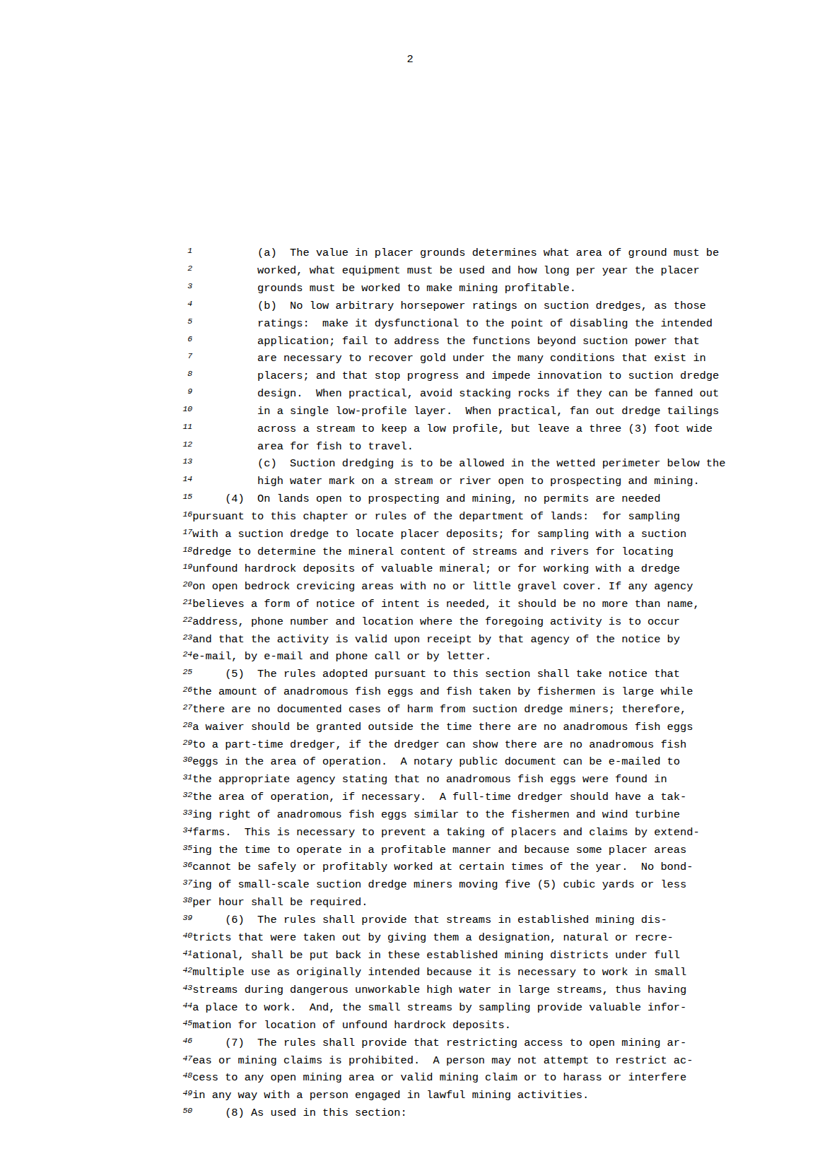2
| 1 | (a) The value in placer grounds determines what area of ground must be |
| 2 | worked, what equipment must be used and how long per year the placer |
| 3 | grounds must be worked to make mining profitable. |
| 4 | (b) No low arbitrary horsepower ratings on suction dredges, as those |
| 5 | ratings: make it dysfunctional to the point of disabling the intended |
| 6 | application; fail to address the functions beyond suction power that |
| 7 | are necessary to recover gold under the many conditions that exist in |
| 8 | placers; and that stop progress and impede innovation to suction dredge |
| 9 | design. When practical, avoid stacking rocks if they can be fanned out |
| 10 | in a single low-profile layer. When practical, fan out dredge tailings |
| 11 | across a stream to keep a low profile, but leave a three (3) foot wide |
| 12 | area for fish to travel. |
| 13 | (c) Suction dredging is to be allowed in the wetted perimeter below the |
| 14 | high water mark on a stream or river open to prospecting and mining. |
| 15 | (4) On lands open to prospecting and mining, no permits are needed |
| 16 | pursuant to this chapter or rules of the department of lands: for sampling |
| 17 | with a suction dredge to locate placer deposits; for sampling with a suction |
| 18 | dredge to determine the mineral content of streams and rivers for locating |
| 19 | unfound hardrock deposits of valuable mineral; or for working with a dredge |
| 20 | on open bedrock crevicing areas with no or little gravel cover. If any agency |
| 21 | believes a form of notice of intent is needed, it should be no more than name, |
| 22 | address, phone number and location where the foregoing activity is to occur |
| 23 | and that the activity is valid upon receipt by that agency of the notice by |
| 24 | e-mail, by e-mail and phone call or by letter. |
| 25 | (5) The rules adopted pursuant to this section shall take notice that |
| 26 | the amount of anadromous fish eggs and fish taken by fishermen is large while |
| 27 | there are no documented cases of harm from suction dredge miners; therefore, |
| 28 | a waiver should be granted outside the time there are no anadromous fish eggs |
| 29 | to a part-time dredger, if the dredger can show there are no anadromous fish |
| 30 | eggs in the area of operation. A notary public document can be e-mailed to |
| 31 | the appropriate agency stating that no anadromous fish eggs were found in |
| 32 | the area of operation, if necessary. A full-time dredger should have a tak- |
| 33 | ing right of anadromous fish eggs similar to the fishermen and wind turbine |
| 34 | farms. This is necessary to prevent a taking of placers and claims by extend- |
| 35 | ing the time to operate in a profitable manner and because some placer areas |
| 36 | cannot be safely or profitably worked at certain times of the year. No bond- |
| 37 | ing of small-scale suction dredge miners moving five (5) cubic yards or less |
| 38 | per hour shall be required. |
| 39 | (6) The rules shall provide that streams in established mining dis- |
| 40 | tricts that were taken out by giving them a designation, natural or recre- |
| 41 | ational, shall be put back in these established mining districts under full |
| 42 | multiple use as originally intended because it is necessary to work in small |
| 43 | streams during dangerous unworkable high water in large streams, thus having |
| 44 | a place to work. And, the small streams by sampling provide valuable infor- |
| 45 | mation for location of unfound hardrock deposits. |
| 46 | (7) The rules shall provide that restricting access to open mining ar- |
| 47 | eas or mining claims is prohibited. A person may not attempt to restrict ac- |
| 48 | cess to any open mining area or valid mining claim or to harass or interfere |
| 49 | in any way with a person engaged in lawful mining activities. |
| 50 | (8) As used in this section: |